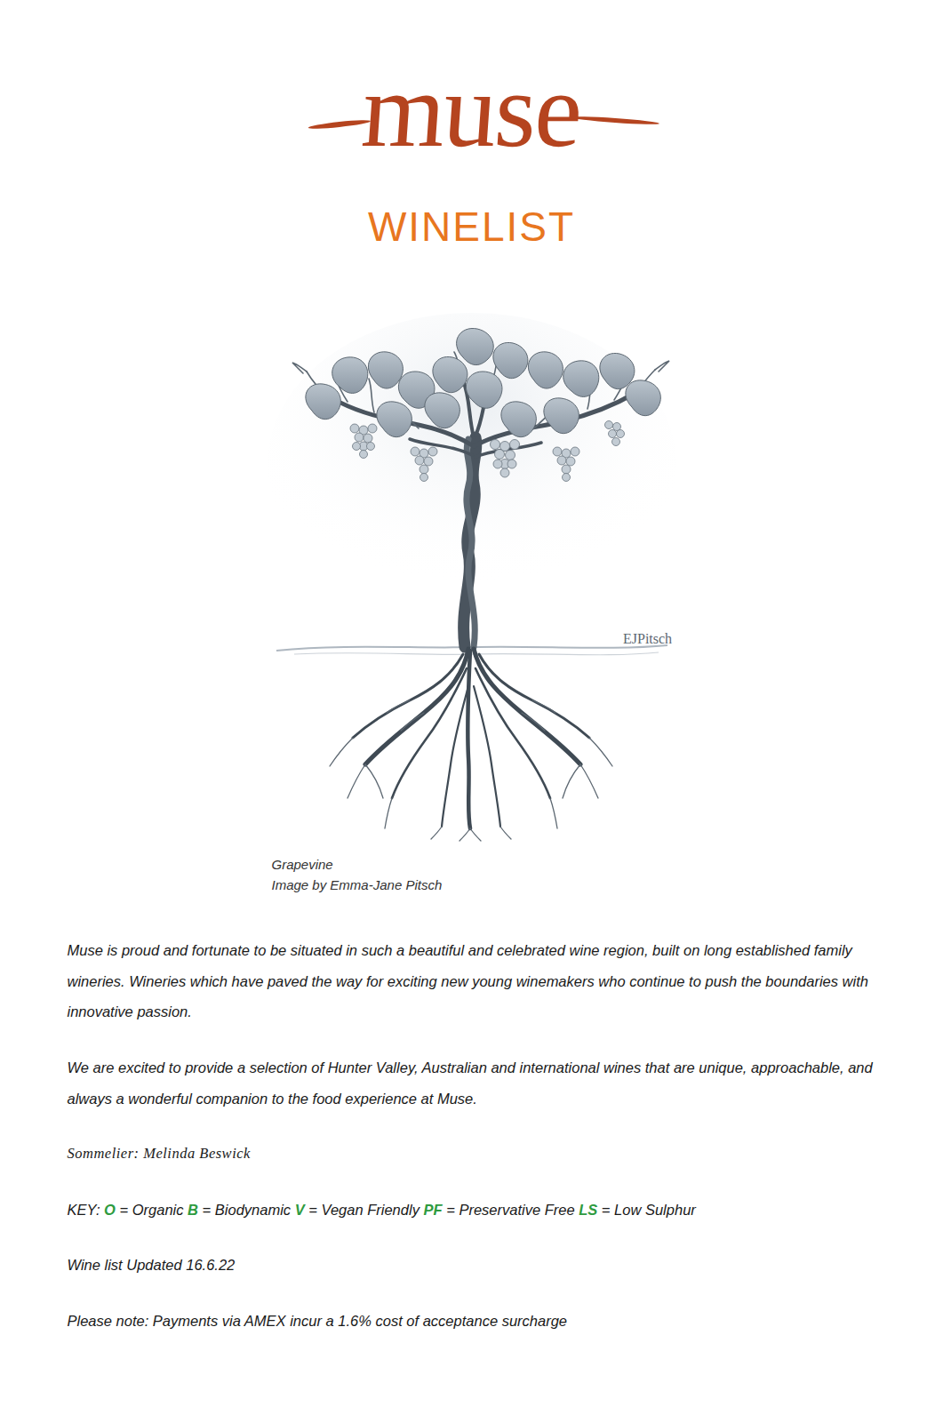muse
Winelist
EJPitsch
Grapevine
Image by Emma-Jane Pitsch
Muse is proud and fortunate to be situated in such a beautiful and celebrated wine region, built on long established family wineries. Wineries which have paved the way for exciting new young winemakers who continue to push the boundaries with innovative passion.
We are excited to provide a selection of Hunter Valley, Australian and international wines that are unique, approachable, and always a wonderful companion to the food experience at Muse.
Sommelier: Melinda Beswick
KEY: O = Organic B = Biodynamic V = Vegan Friendly PF = Preservative Free LS = Low Sulphur
Wine list Updated 16.6.22
Please note: Payments via AMEX incur a 1.6% cost of acceptance surcharge